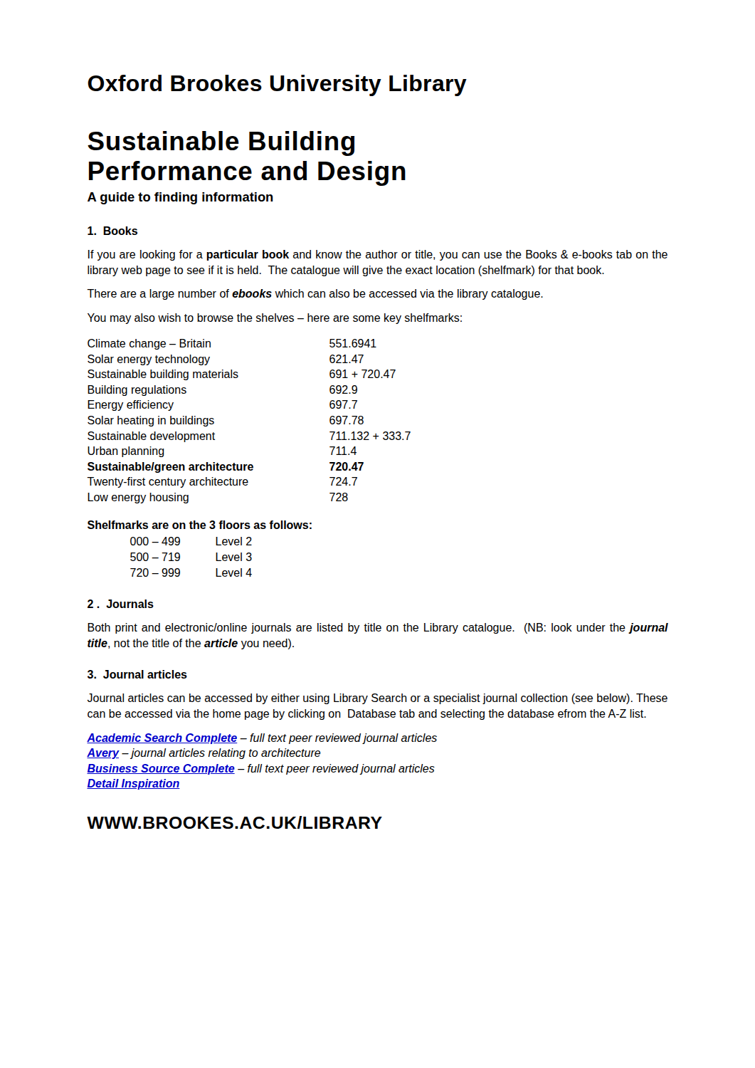Oxford Brookes University Library
Sustainable Building
Performance and Design
A guide to finding information
1. Books
If you are looking for a particular book and know the author or title, you can use the Books & e-books tab on the library web page to see if it is held. The catalogue will give the exact location (shelfmark) for that book.
There are a large number of ebooks which can also be accessed via the library catalogue.
You may also wish to browse the shelves – here are some key shelfmarks:
| Climate change – Britain | 551.6941 |
| Solar energy technology | 621.47 |
| Sustainable building materials | 691 + 720.47 |
| Building regulations | 692.9 |
| Energy efficiency | 697.7 |
| Solar heating in buildings | 697.78 |
| Sustainable development | 711.132 + 333.7 |
| Urban planning | 711.4 |
| Sustainable/green architecture | 720.47 |
| Twenty-first century architecture | 724.7 |
| Low energy housing | 728 |
Shelfmarks are on the 3 floors as follows:
| 000 – 499 | Level 2 |
| 500 – 719 | Level 3 |
| 720 – 999 | Level 4 |
2 . Journals
Both print and electronic/online journals are listed by title on the Library catalogue. (NB: look under the journal title, not the title of the article you need).
3. Journal articles
Journal articles can be accessed by either using Library Search or a specialist journal collection (see below). These can be accessed via the home page by clicking on Database tab and selecting the database efrom the A-Z list.
Academic Search Complete – full text peer reviewed journal articles
Avery – journal articles relating to architecture
Business Source Complete – full text peer reviewed journal articles
Detail Inspiration
WWW.BROOKES.AC.UK/LIBRARY